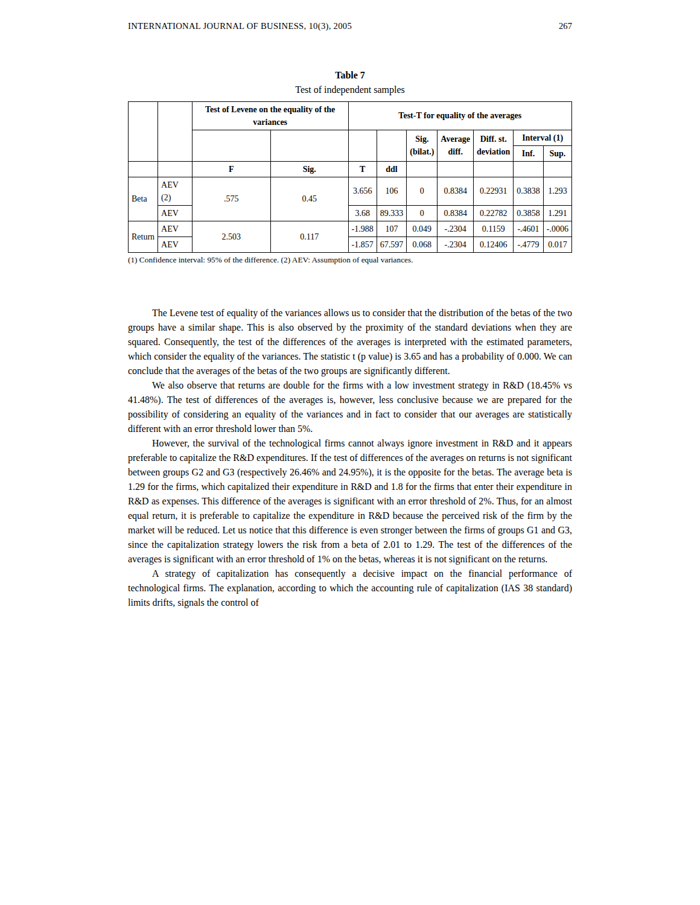INTERNATIONAL JOURNAL OF BUSINESS, 10(3), 2005 267
Table 7 Test of independent samples
| | | Test of Levene on the equality of the variances | Test-T for equality of the averages |
| --- | --- | --- | --- |
| | | | | Sig. (bilat.) | Average diff. | Diff. st. deviation | Interval (1) |
| Inf. | Sup. |
| | | F | Sig. | T | ddl | | | | | |
| Beta | AEV (2) | .575 | 0.45 | 3.656 | 106 | 0 | 0.8384 | 0.22931 | 0.3838 | 1.293 |
| AEV | 3.68 | 89.333 | 0 | 0.8384 | 0.22782 | 0.3858 | 1.291 |
| Return | AEV | 2.503 | 0.117 | -1.988 | 107 | 0.049 | -.2304 | 0.1159 | -.4601 | -.0006 |
| AEV | -1.857 | 67.597 | 0.068 | -.2304 | 0.12406 | -.4779 | 0.017 |
(1) Confidence interval: 95% of the difference. (2) AEV: Assumption of equal variances.
The Levene test of equality of the variances allows us to consider that the distribution of the betas of the two groups have a similar shape. This is also observed by the proximity of the standard deviations when they are squared. Consequently, the test of the differences of the averages is interpreted with the estimated parameters, which consider the equality of the variances. The statistic t (p value) is 3.65 and has a probability of 0.000. We can conclude that the averages of the betas of the two groups are significantly different.
We also observe that returns are double for the firms with a low investment strategy in R&D (18.45% vs 41.48%). The test of differences of the averages is, however, less conclusive because we are prepared for the possibility of considering an equality of the variances and in fact to consider that our averages are statistically different with an error threshold lower than 5%.
However, the survival of the technological firms cannot always ignore investment in R&D and it appears preferable to capitalize the R&D expenditures. If the test of differences of the averages on returns is not significant between groups G2 and G3 (respectively 26.46% and 24.95%), it is the opposite for the betas. The average beta is 1.29 for the firms, which capitalized their expenditure in R&D and 1.8 for the firms that enter their expenditure in R&D as expenses. This difference of the averages is significant with an error threshold of 2%. Thus, for an almost equal return, it is preferable to capitalize the expenditure in R&D because the perceived risk of the firm by the market will be reduced. Let us notice that this difference is even stronger between the firms of groups G1 and G3, since the capitalization strategy lowers the risk from a beta of 2.01 to 1.29. The test of the differences of the averages is significant with an error threshold of 1% on the betas, whereas it is not significant on the returns.
A strategy of capitalization has consequently a decisive impact on the financial performance of technological firms. The explanation, according to which the accounting rule of capitalization (IAS 38 standard) limits drifts, signals the control of